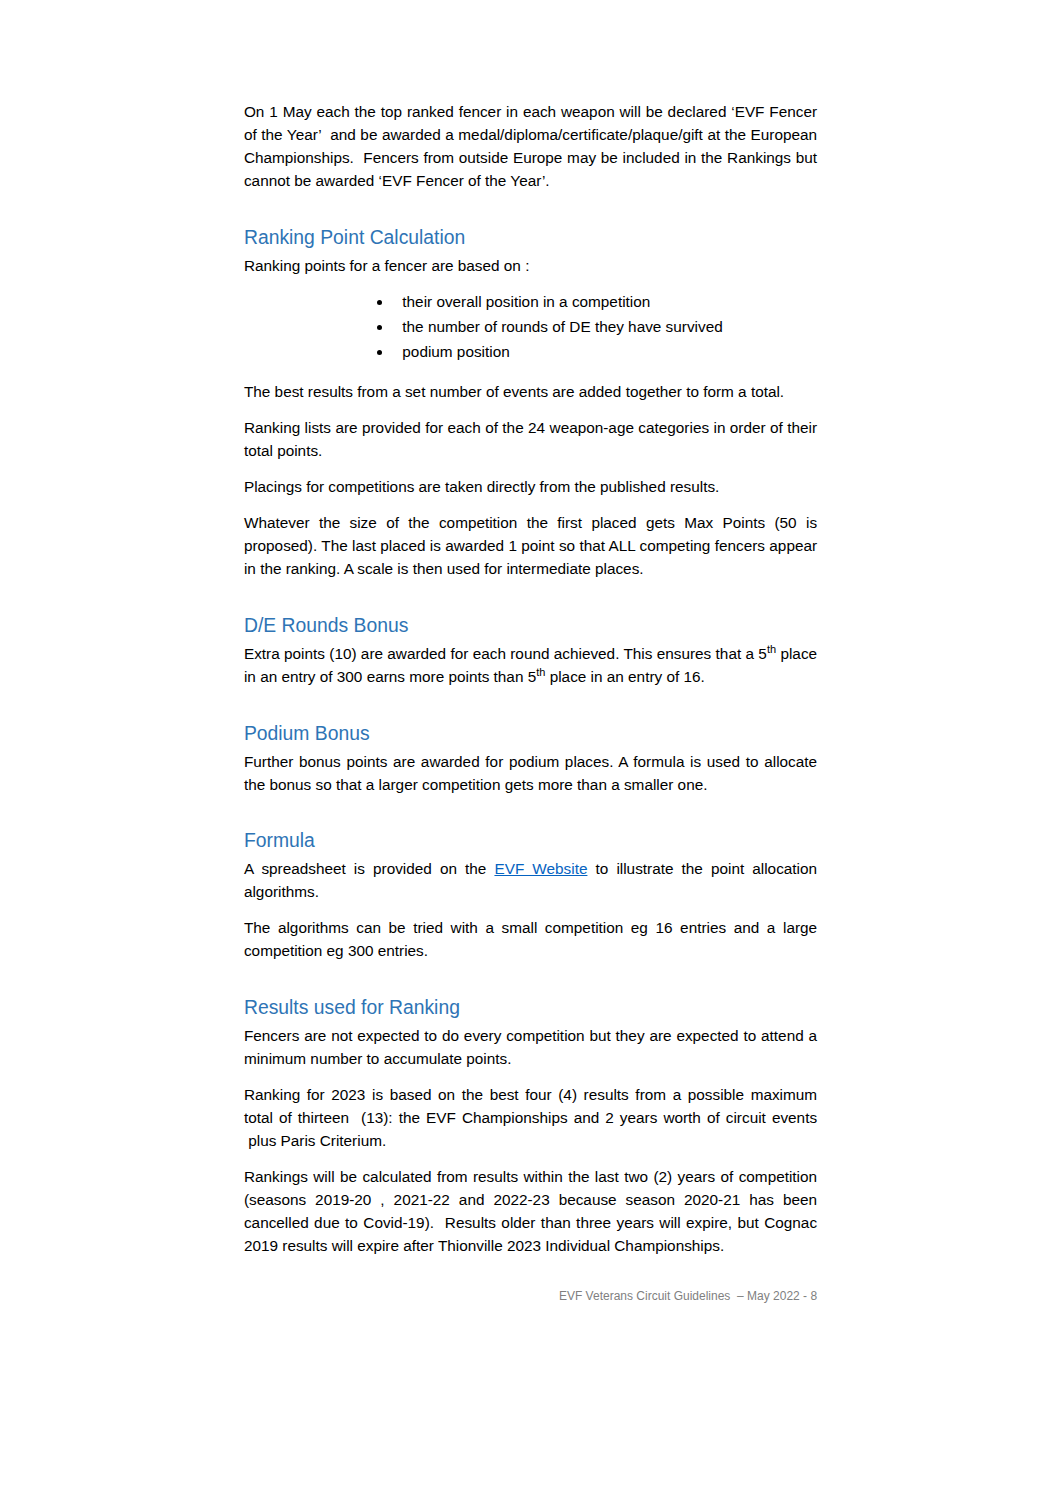On 1 May each the top ranked fencer in each weapon will be declared ‘EVF Fencer of the Year’ and be awarded a medal/diploma/certificate/plaque/gift at the European Championships. Fencers from outside Europe may be included in the Rankings but cannot be awarded ‘EVF Fencer of the Year’.
Ranking Point Calculation
Ranking points for a fencer are based on :
their overall position in a competition
the number of rounds of DE they have survived
podium position
The best results from a set number of events are added together to form a total.
Ranking lists are provided for each of the 24 weapon-age categories in order of their total points.
Placings for competitions are taken directly from the published results.
Whatever the size of the competition the first placed gets Max Points (50 is proposed). The last placed is awarded 1 point so that ALL competing fencers appear in the ranking. A scale is then used for intermediate places.
D/E Rounds Bonus
Extra points (10) are awarded for each round achieved. This ensures that a 5th place in an entry of 300 earns more points than 5th place in an entry of 16.
Podium Bonus
Further bonus points are awarded for podium places. A formula is used to allocate the bonus so that a larger competition gets more than a smaller one.
Formula
A spreadsheet is provided on the EVF Website to illustrate the point allocation algorithms.
The algorithms can be tried with a small competition eg 16 entries and a large competition eg 300 entries.
Results used for Ranking
Fencers are not expected to do every competition but they are expected to attend a minimum number to accumulate points.
Ranking for 2023 is based on the best four (4) results from a possible maximum total of thirteen (13): the EVF Championships and 2 years worth of circuit events plus Paris Criterium.
Rankings will be calculated from results within the last two (2) years of competition (seasons 2019-20 , 2021-22 and 2022-23 because season 2020-21 has been cancelled due to Covid-19). Results older than three years will expire, but Cognac 2019 results will expire after Thionville 2023 Individual Championships.
EVF Veterans Circuit Guidelines – May 2022 - 8